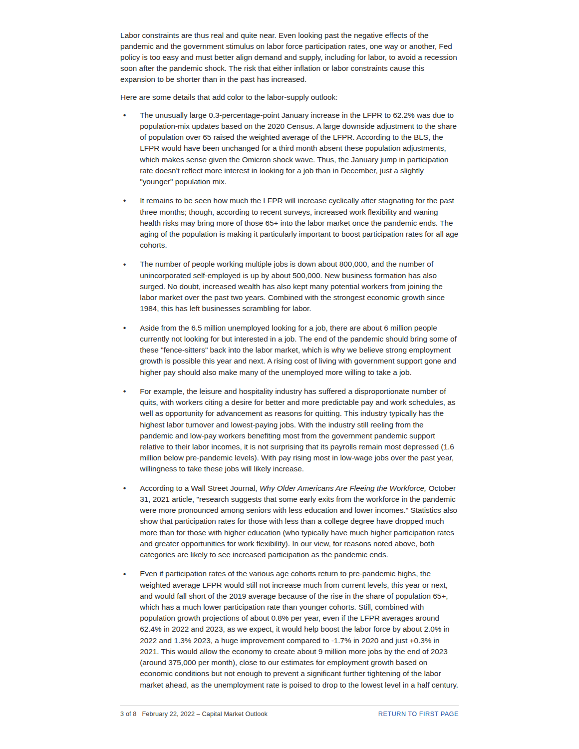Labor constraints are thus real and quite near. Even looking past the negative effects of the pandemic and the government stimulus on labor force participation rates, one way or another, Fed policy is too easy and must better align demand and supply, including for labor, to avoid a recession soon after the pandemic shock. The risk that either inflation or labor constraints cause this expansion to be shorter than in the past has increased.
Here are some details that add color to the labor-supply outlook:
The unusually large 0.3-percentage-point January increase in the LFPR to 62.2% was due to population-mix updates based on the 2020 Census. A large downside adjustment to the share of population over 65 raised the weighted average of the LFPR. According to the BLS, the LFPR would have been unchanged for a third month absent these population adjustments, which makes sense given the Omicron shock wave. Thus, the January jump in participation rate doesn't reflect more interest in looking for a job than in December, just a slightly "younger" population mix.
It remains to be seen how much the LFPR will increase cyclically after stagnating for the past three months; though, according to recent surveys, increased work flexibility and waning health risks may bring more of those 65+ into the labor market once the pandemic ends. The aging of the population is making it particularly important to boost participation rates for all age cohorts.
The number of people working multiple jobs is down about 800,000, and the number of unincorporated self-employed is up by about 500,000. New business formation has also surged. No doubt, increased wealth has also kept many potential workers from joining the labor market over the past two years. Combined with the strongest economic growth since 1984, this has left businesses scrambling for labor.
Aside from the 6.5 million unemployed looking for a job, there are about 6 million people currently not looking for but interested in a job. The end of the pandemic should bring some of these "fence-sitters" back into the labor market, which is why we believe strong employment growth is possible this year and next. A rising cost of living with government support gone and higher pay should also make many of the unemployed more willing to take a job.
For example, the leisure and hospitality industry has suffered a disproportionate number of quits, with workers citing a desire for better and more predictable pay and work schedules, as well as opportunity for advancement as reasons for quitting. This industry typically has the highest labor turnover and lowest-paying jobs. With the industry still reeling from the pandemic and low-pay workers benefiting most from the government pandemic support relative to their labor incomes, it is not surprising that its payrolls remain most depressed (1.6 million below pre-pandemic levels). With pay rising most in low-wage jobs over the past year, willingness to take these jobs will likely increase.
According to a Wall Street Journal, Why Older Americans Are Fleeing the Workforce, October 31, 2021 article, "research suggests that some early exits from the workforce in the pandemic were more pronounced among seniors with less education and lower incomes." Statistics also show that participation rates for those with less than a college degree have dropped much more than for those with higher education (who typically have much higher participation rates and greater opportunities for work flexibility). In our view, for reasons noted above, both categories are likely to see increased participation as the pandemic ends.
Even if participation rates of the various age cohorts return to pre-pandemic highs, the weighted average LFPR would still not increase much from current levels, this year or next, and would fall short of the 2019 average because of the rise in the share of population 65+, which has a much lower participation rate than younger cohorts. Still, combined with population growth projections of about 0.8% per year, even if the LFPR averages around 62.4% in 2022 and 2023, as we expect, it would help boost the labor force by about 2.0% in 2022 and 1.3% 2023, a huge improvement compared to -1.7% in 2020 and just +0.3% in 2021. This would allow the economy to create about 9 million more jobs by the end of 2023 (around 375,000 per month), close to our estimates for employment growth based on economic conditions but not enough to prevent a significant further tightening of the labor market ahead, as the unemployment rate is poised to drop to the lowest level in a half century.
3 of 8 February 22, 2022 – Capital Market Outlook RETURN TO FIRST PAGE